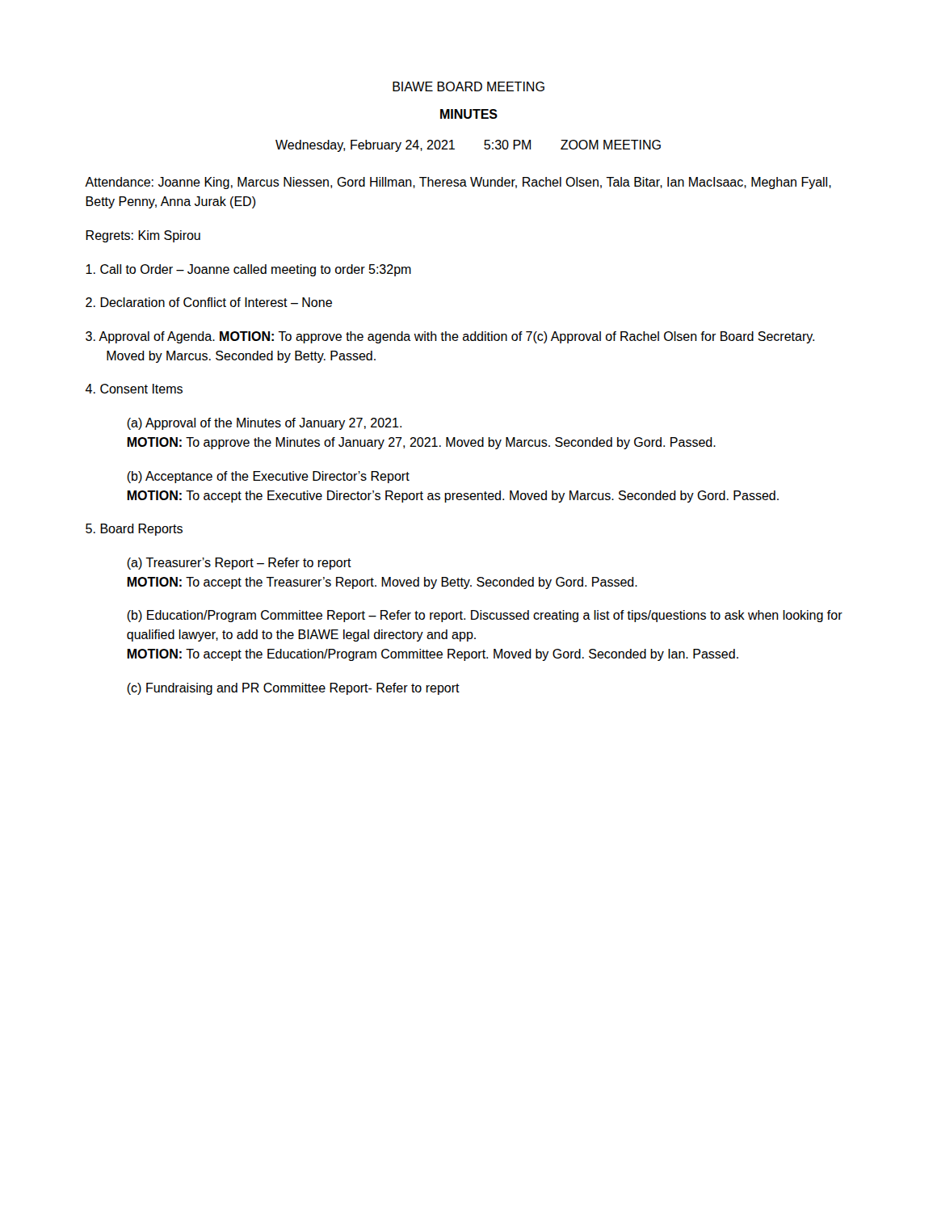BIAWE BOARD MEETING
MINUTES
Wednesday, February 24, 2021 5:30 PM ZOOM MEETING
Attendance: Joanne King, Marcus Niessen, Gord Hillman, Theresa Wunder, Rachel Olsen, Tala Bitar, Ian MacIsaac, Meghan Fyall, Betty Penny, Anna Jurak (ED)
Regrets: Kim Spirou
1. Call to Order – Joanne called meeting to order 5:32pm
2. Declaration of Conflict of Interest – None
3. Approval of Agenda. MOTION: To approve the agenda with the addition of 7(c) Approval of Rachel Olsen for Board Secretary. Moved by Marcus. Seconded by Betty. Passed.
4. Consent Items
(a) Approval of the Minutes of January 27, 2021.
MOTION: To approve the Minutes of January 27, 2021. Moved by Marcus. Seconded by Gord. Passed.
(b) Acceptance of the Executive Director’s Report
MOTION: To accept the Executive Director’s Report as presented. Moved by Marcus. Seconded by Gord. Passed.
5. Board Reports
(a) Treasurer’s Report – Refer to report
MOTION: To accept the Treasurer’s Report. Moved by Betty. Seconded by Gord. Passed.
(b) Education/Program Committee Report – Refer to report. Discussed creating a list of tips/questions to ask when looking for qualified lawyer, to add to the BIAWE legal directory and app.
MOTION: To accept the Education/Program Committee Report. Moved by Gord. Seconded by Ian. Passed.
(c) Fundraising and PR Committee Report- Refer to report